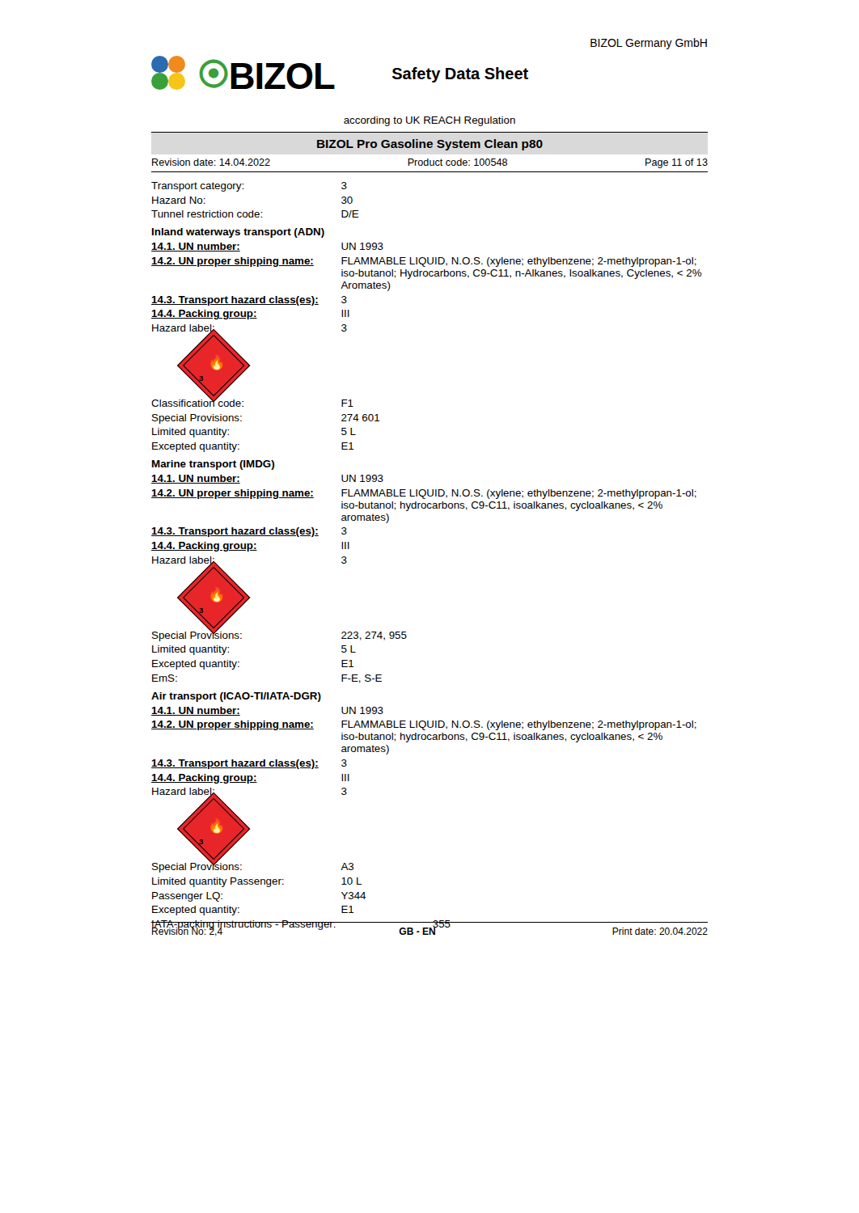BIZOL Germany GmbH
⦿BIZOL
Safety Data Sheet
according to UK REACH Regulation
BIZOL Pro Gasoline System Clean p80
Revision date: 14.04.2022
Product code: 100548
Page 11 of 13
| Transport category: | 3 |
| Hazard No: | 30 |
| Tunnel restriction code: | D/E |
Inland waterways transport (ADN)
| 14.1. UN number: | UN 1993 |
| 14.2. UN proper shipping name: | FLAMMABLE LIQUID, N.O.S. (xylene; ethylbenzene; 2-methylpropan-1-ol; iso-butanol; Hydrocarbons, C9-C11, n-Alkanes, Isoalkanes, Cyclenes, < 2% Aromates) |
| 14.3. Transport hazard class(es): | 3 |
| 14.4. Packing group: | III |
| Hazard label: | 3 |
🔥
3
| Classification code: | F1 |
| Special Provisions: | 274 601 |
| Limited quantity: | 5 L |
| Excepted quantity: | E1 |
Marine transport (IMDG)
| 14.1. UN number: | UN 1993 |
| 14.2. UN proper shipping name: | FLAMMABLE LIQUID, N.O.S. (xylene; ethylbenzene; 2-methylpropan-1-ol; iso-butanol; hydrocarbons, C9-C11, isoalkanes, cycloalkanes, < 2% aromates) |
| 14.3. Transport hazard class(es): | 3 |
| 14.4. Packing group: | III |
| Hazard label: | 3 |
🔥
3
| Special Provisions: | 223, 274, 955 |
| Limited quantity: | 5 L |
| Excepted quantity: | E1 |
| EmS: | F-E, S-E |
Air transport (ICAO-TI/IATA-DGR)
| 14.1. UN number: | UN 1993 |
| 14.2. UN proper shipping name: | FLAMMABLE LIQUID, N.O.S. (xylene; ethylbenzene; 2-methylpropan-1-ol; iso-butanol; hydrocarbons, C9-C11, isoalkanes, cycloalkanes, < 2% aromates) |
| 14.3. Transport hazard class(es): | 3 |
| 14.4. Packing group: | III |
| Hazard label: | 3 |
🔥
3
| Special Provisions: | A3 |
| Limited quantity Passenger: | 10 L |
| Passenger LQ: | Y344 |
| Excepted quantity: | E1 |
| IATA-packing instructions - Passenger: | 355 |
Revision No: 2,4
GB - EN
Print date: 20.04.2022